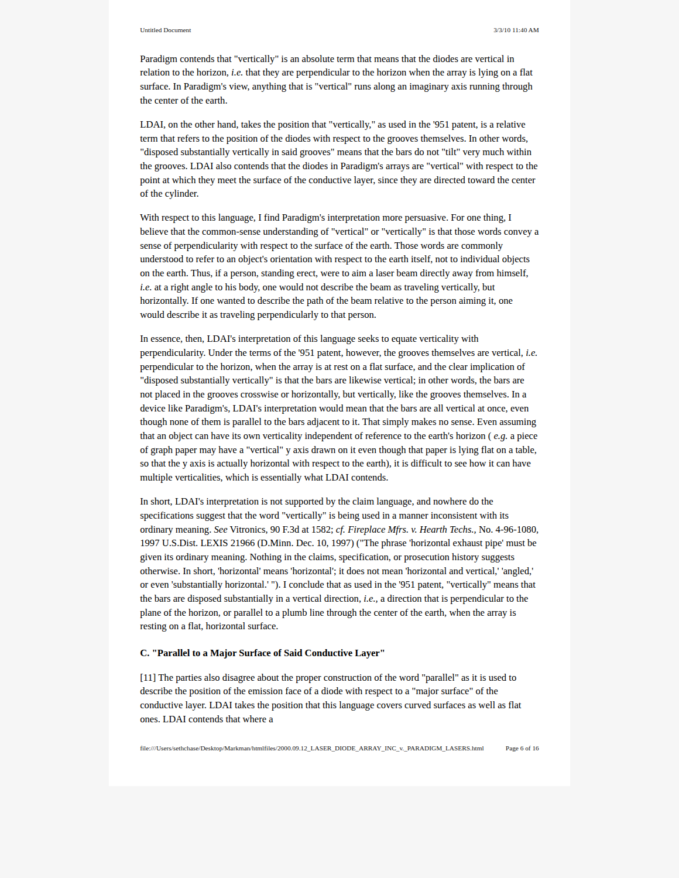Untitled Document
3/3/10 11:40 AM
Paradigm contends that "vertically" is an absolute term that means that the diodes are vertical in relation to the horizon, i.e. that they are perpendicular to the horizon when the array is lying on a flat surface. In Paradigm's view, anything that is "vertical" runs along an imaginary axis running through the center of the earth.
LDAI, on the other hand, takes the position that "vertically," as used in the '951 patent, is a relative term that refers to the position of the diodes with respect to the grooves themselves. In other words, "disposed substantially vertically in said grooves" means that the bars do not "tilt" very much within the grooves. LDAI also contends that the diodes in Paradigm's arrays are "vertical" with respect to the point at which they meet the surface of the conductive layer, since they are directed toward the center of the cylinder.
With respect to this language, I find Paradigm's interpretation more persuasive. For one thing, I believe that the common-sense understanding of "vertical" or "vertically" is that those words convey a sense of perpendicularity with respect to the surface of the earth. Those words are commonly understood to refer to an object's orientation with respect to the earth itself, not to individual objects on the earth. Thus, if a person, standing erect, were to aim a laser beam directly away from himself, i.e. at a right angle to his body, one would not describe the beam as traveling vertically, but horizontally. If one wanted to describe the path of the beam relative to the person aiming it, one would describe it as traveling perpendicularly to that person.
In essence, then, LDAI's interpretation of this language seeks to equate verticality with perpendicularity. Under the terms of the '951 patent, however, the grooves themselves are vertical, i.e. perpendicular to the horizon, when the array is at rest on a flat surface, and the clear implication of "disposed substantially vertically" is that the bars are likewise vertical; in other words, the bars are not placed in the grooves crosswise or horizontally, but vertically, like the grooves themselves. In a device like Paradigm's, LDAI's interpretation would mean that the bars are all vertical at once, even though none of them is parallel to the bars adjacent to it. That simply makes no sense. Even assuming that an object can have its own verticality independent of reference to the earth's horizon ( e.g. a piece of graph paper may have a "vertical" y axis drawn on it even though that paper is lying flat on a table, so that the y axis is actually horizontal with respect to the earth), it is difficult to see how it can have multiple verticalities, which is essentially what LDAI contends.
In short, LDAI's interpretation is not supported by the claim language, and nowhere do the specifications suggest that the word "vertically" is being used in a manner inconsistent with its ordinary meaning. See Vitronics, 90 F.3d at 1582; cf. Fireplace Mfrs. v. Hearth Techs., No. 4-96-1080, 1997 U.S.Dist. LEXIS 21966 (D.Minn. Dec. 10, 1997) ("The phrase 'horizontal exhaust pipe' must be given its ordinary meaning. Nothing in the claims, specification, or prosecution history suggests otherwise. In short, 'horizontal' means 'horizontal'; it does not mean 'horizontal and vertical,' 'angled,' or even 'substantially horizontal.' "). I conclude that as used in the '951 patent, "vertically" means that the bars are disposed substantially in a vertical direction, i.e., a direction that is perpendicular to the plane of the horizon, or parallel to a plumb line through the center of the earth, when the array is resting on a flat, horizontal surface.
C. "Parallel to a Major Surface of Said Conductive Layer"
[11] The parties also disagree about the proper construction of the word "parallel" as it is used to describe the position of the emission face of a diode with respect to a "major surface" of the conductive layer. LDAI takes the position that this language covers curved surfaces as well as flat ones. LDAI contends that where a
file:///Users/sethchase/Desktop/Markman/htmlfiles/2000.09.12_LASER_DIODE_ARRAY_INC_v._PARADIGM_LASERS.html
Page 6 of 16